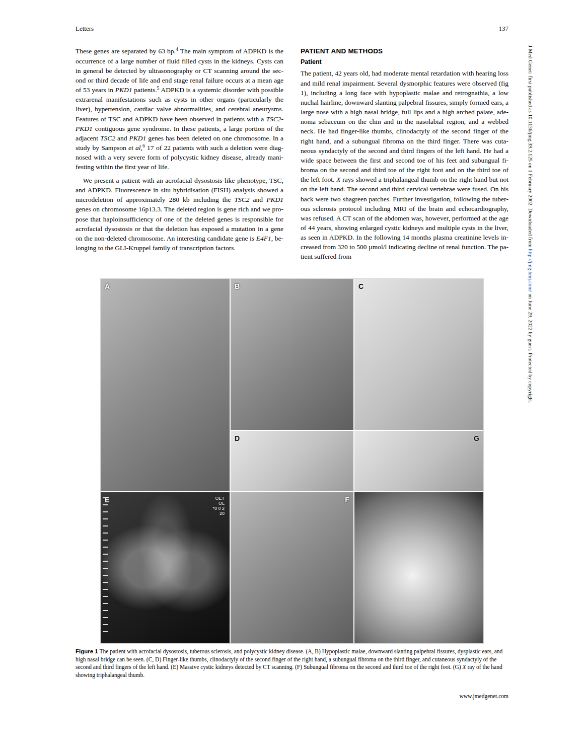Letters
137
J Med Genet: first published as 10.1136/jmg.39.2.125 on 1 February 2002. Downloaded from http://jmg.bmj.com/ on June 29, 2022 by guest. Protected by copyright.
These genes are separated by 63 bp.4 The main symptom of ADPKD is the occurrence of a large number of fluid filled cysts in the kidneys. Cysts can in general be detected by ultrasonography or CT scanning around the second or third decade of life and end stage renal failure occurs at a mean age of 53 years in PKD1 patients.5 ADPKD is a systemic disorder with possible extrarenal manifestations such as cysts in other organs (particularly the liver), hypertension, cardiac valve abnormalities, and cerebral aneurysms. Features of TSC and ADPKD have been observed in patients with a TSC2-PKD1 contiguous gene syndrome. In these patients, a large portion of the adjacent TSC2 and PKD1 genes has been deleted on one chromosome. In a study by Sampson et al,6 17 of 22 patients with such a deletion were diagnosed with a very severe form of polycystic kidney disease, already manifesting within the first year of life.
We present a patient with an acrofacial dysostosis-like phenotype, TSC, and ADPKD. Fluorescence in situ hybridisation (FISH) analysis showed a microdeletion of approximately 280 kb including the TSC2 and PKD1 genes on chromosome 16p13.3. The deleted region is gene rich and we propose that haploinsufficiency of one of the deleted genes is responsible for acrofacial dysostosis or that the deletion has exposed a mutation in a gene on the non-deleted chromosome. An interesting candidate gene is E4F1, belonging to the GLI-Kruppel family of transcription factors.
PATIENT AND METHODS
Patient
The patient, 42 years old, had moderate mental retardation with hearing loss and mild renal impairment. Several dysmorphic features were observed (fig 1), including a long face with hypoplastic malae and retrognathia, a low nuchal hairline, downward slanting palpebral fissures, simply formed ears, a large nose with a high nasal bridge, full lips and a high arched palate, adenoma sebaceum on the chin and in the nasolabial region, and a webbed neck. He had finger-like thumbs, clinodactyly of the second finger of the right hand, and a subungual fibroma on the third finger. There was cutaneous syndactyly of the second and third fingers of the left hand. He had a wide space between the first and second toe of his feet and subungual fibroma on the second and third toe of the right foot and on the third toe of the left foot. X rays showed a triphalangeal thumb on the right hand but not on the left hand. The second and third cervical vertebrae were fused. On his back were two shagreen patches. Further investigation, following the tuberous sclerosis protocol including MRI of the brain and echocardiography, was refused. A CT scan of the abdomen was, however, performed at the age of 44 years, showing enlarged cystic kidneys and multiple cysts in the liver, as seen in ADPKD. In the following 14 months plasma creatinine levels increased from 320 to 500 µmol/l indicating decline of renal function. The patient suffered from
A
B
C
D
G
E
OET
OL
*0 0 2
20
F
Figure 1 The patient with acrofacial dysostosis, tuberous sclerosis, and polycystic kidney disease. (A, B) Hypoplastic malae, downward slanting palpebral fissures, dysplastic ears, and high nasal bridge can be seen. (C, D) Finger-like thumbs, clinodactyly of the second finger of the right hand, a subungual fibroma on the third finger, and cutaneous syndactyly of the second and third fingers of the left hand. (E) Massive cystic kidneys detected by CT scanning. (F) Subungual fibroma on the second and third toe of the right foot. (G) X ray of the hand showing triphalangeal thumb.
www.jmedgenet.com